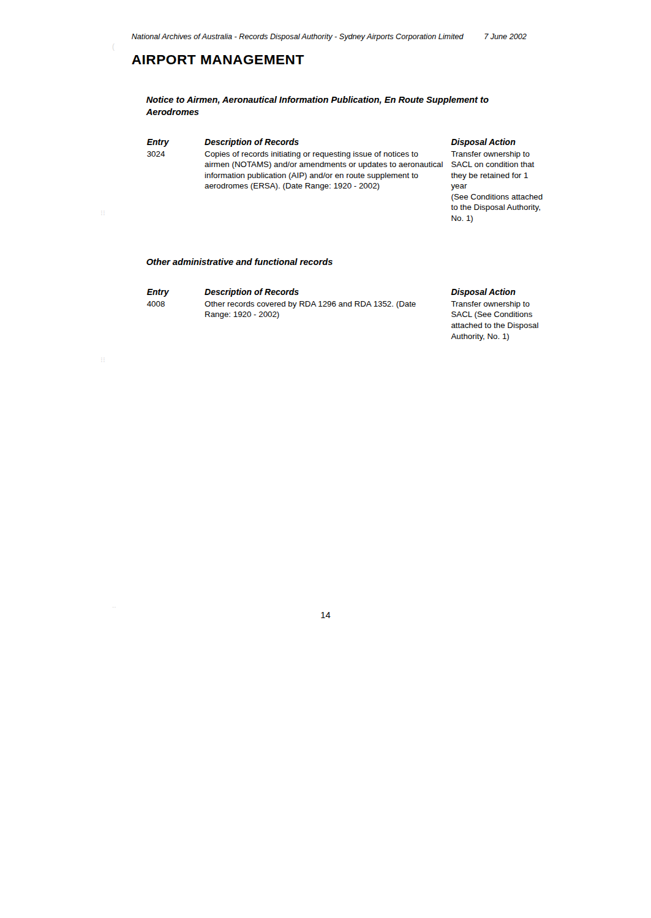( ⁝⁝ ⁝⁝ ..
National Archives of Australia - Records Disposal Authority - Sydney Airports Corporation Limited 7 June 2002
AIRPORT MANAGEMENT
Notice to Airmen, Aeronautical Information Publication, En Route Supplement to Aerodromes
| Entry | Description of Records | Disposal Action |
| --- | --- | --- |
| 3024 | Copies of records initiating or requesting issue of notices to airmen (NOTAMS) and/or amendments or updates to aeronautical information publication (AIP) and/or en route supplement to aerodromes (ERSA). (Date Range: 1920 - 2002) | Transfer ownership to SACL on condition that they be retained for 1 year (See Conditions attached to the Disposal Authority, No. 1) |
Other administrative and functional records
| Entry | Description of Records | Disposal Action |
| --- | --- | --- |
| 4008 | Other records covered by RDA 1296 and RDA 1352. (Date Range: 1920 - 2002) | Transfer ownership to SACL (See Conditions attached to the Disposal Authority, No. 1) |
14